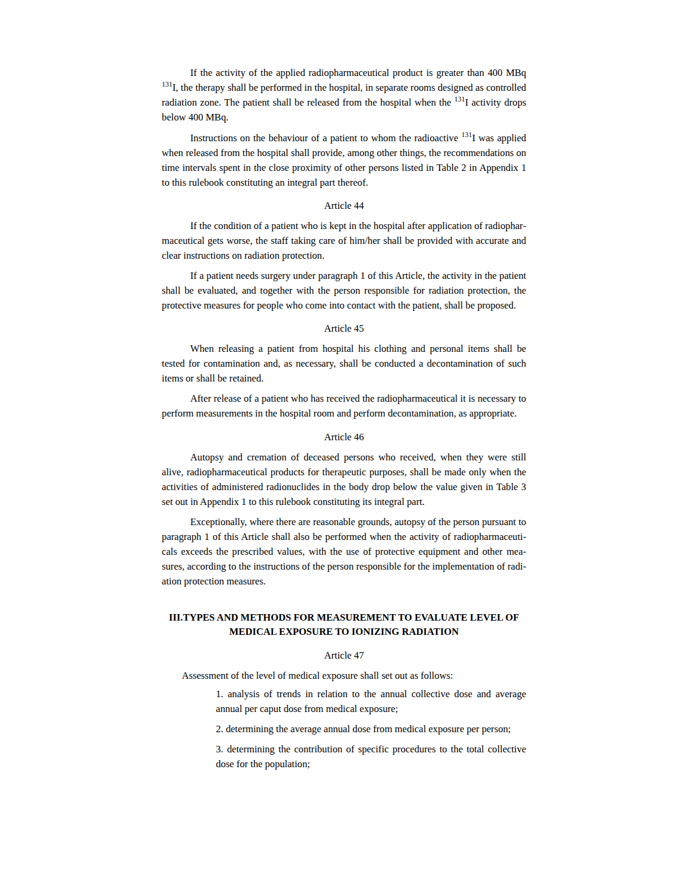If the activity of the applied radiopharmaceutical product is greater than 400 MBq 131I, the therapy shall be performed in the hospital, in separate rooms designed as controlled radiation zone. The patient shall be released from the hospital when the 131I activity drops below 400 MBq.
Instructions on the behaviour of a patient to whom the radioactive 131I was applied when released from the hospital shall provide, among other things, the recommendations on time intervals spent in the close proximity of other persons listed in Table 2 in Appendix 1 to this rulebook constituting an integral part thereof.
Article 44
If the condition of a patient who is kept in the hospital after application of radiopharmaceutical gets worse, the staff taking care of him/her shall be provided with accurate and clear instructions on radiation protection.
If a patient needs surgery under paragraph 1 of this Article, the activity in the patient shall be evaluated, and together with the person responsible for radiation protection, the protective measures for people who come into contact with the patient, shall be proposed.
Article 45
When releasing a patient from hospital his clothing and personal items shall be tested for contamination and, as necessary, shall be conducted a decontamination of such items or shall be retained.
After release of a patient who has received the radiopharmaceutical it is necessary to perform measurements in the hospital room and perform decontamination, as appropriate.
Article 46
Autopsy and cremation of deceased persons who received, when they were still alive, radiopharmaceutical products for therapeutic purposes, shall be made only when the activities of administered radionuclides in the body drop below the value given in Table 3 set out in Appendix 1 to this rulebook constituting its integral part.
Exceptionally, where there are reasonable grounds, autopsy of the person pursuant to paragraph 1 of this Article shall also be performed when the activity of radiopharmaceuticals exceeds the prescribed values, with the use of protective equipment and other measures, according to the instructions of the person responsible for the implementation of radiation protection measures.
III.TYPES AND METHODS FOR MEASUREMENT TO EVALUATE LEVEL OF MEDICAL EXPOSURE TO IONIZING RADIATION
Article 47
Assessment of the level of medical exposure shall set out as follows:
1. analysis of trends in relation to the annual collective dose and average annual per caput dose from medical exposure;
2. determining the average annual dose from medical exposure per person;
3. determining the contribution of specific procedures to the total collective dose for the population;